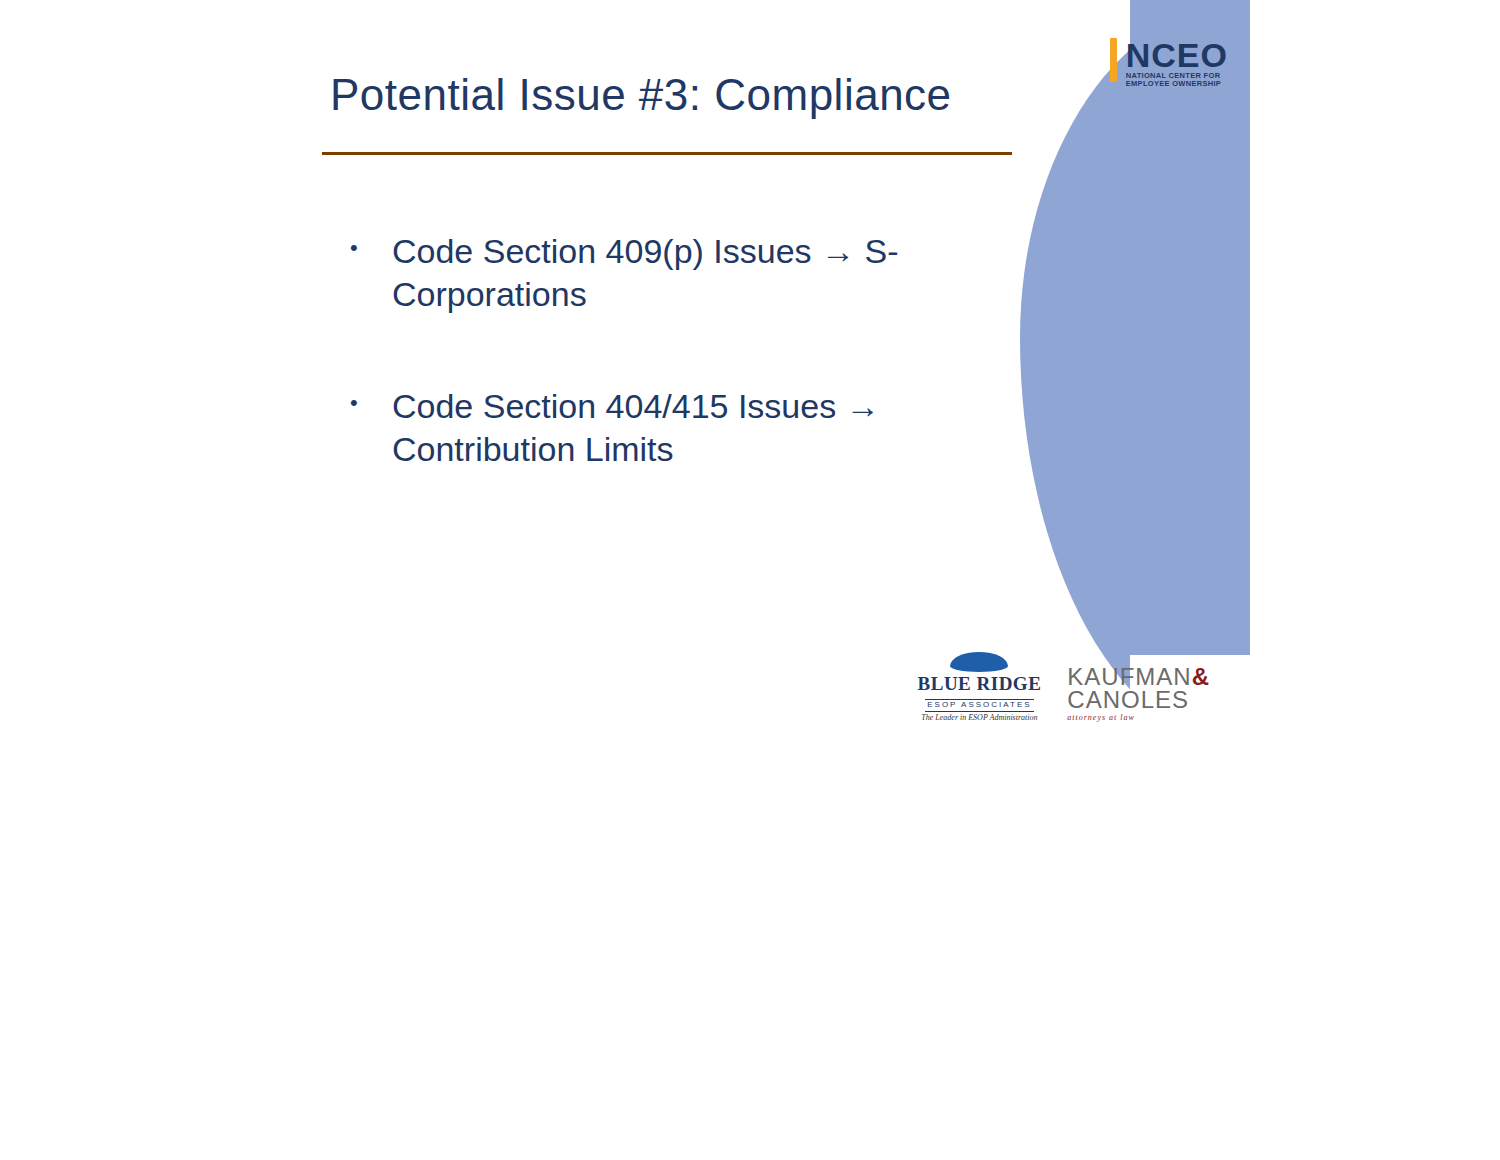NCEO NATIONAL CENTER FOR EMPLOYEE OWNERSHIP
Potential Issue #3: Compliance
Code Section 409(p) Issues → S-Corporations
Code Section 404/415 Issues → Contribution Limits
BLUE RIDGE
ESOP ASSOCIATES
The Leader in ESOP Administration
KAUFMAN&
CANOLES
attorneys at law